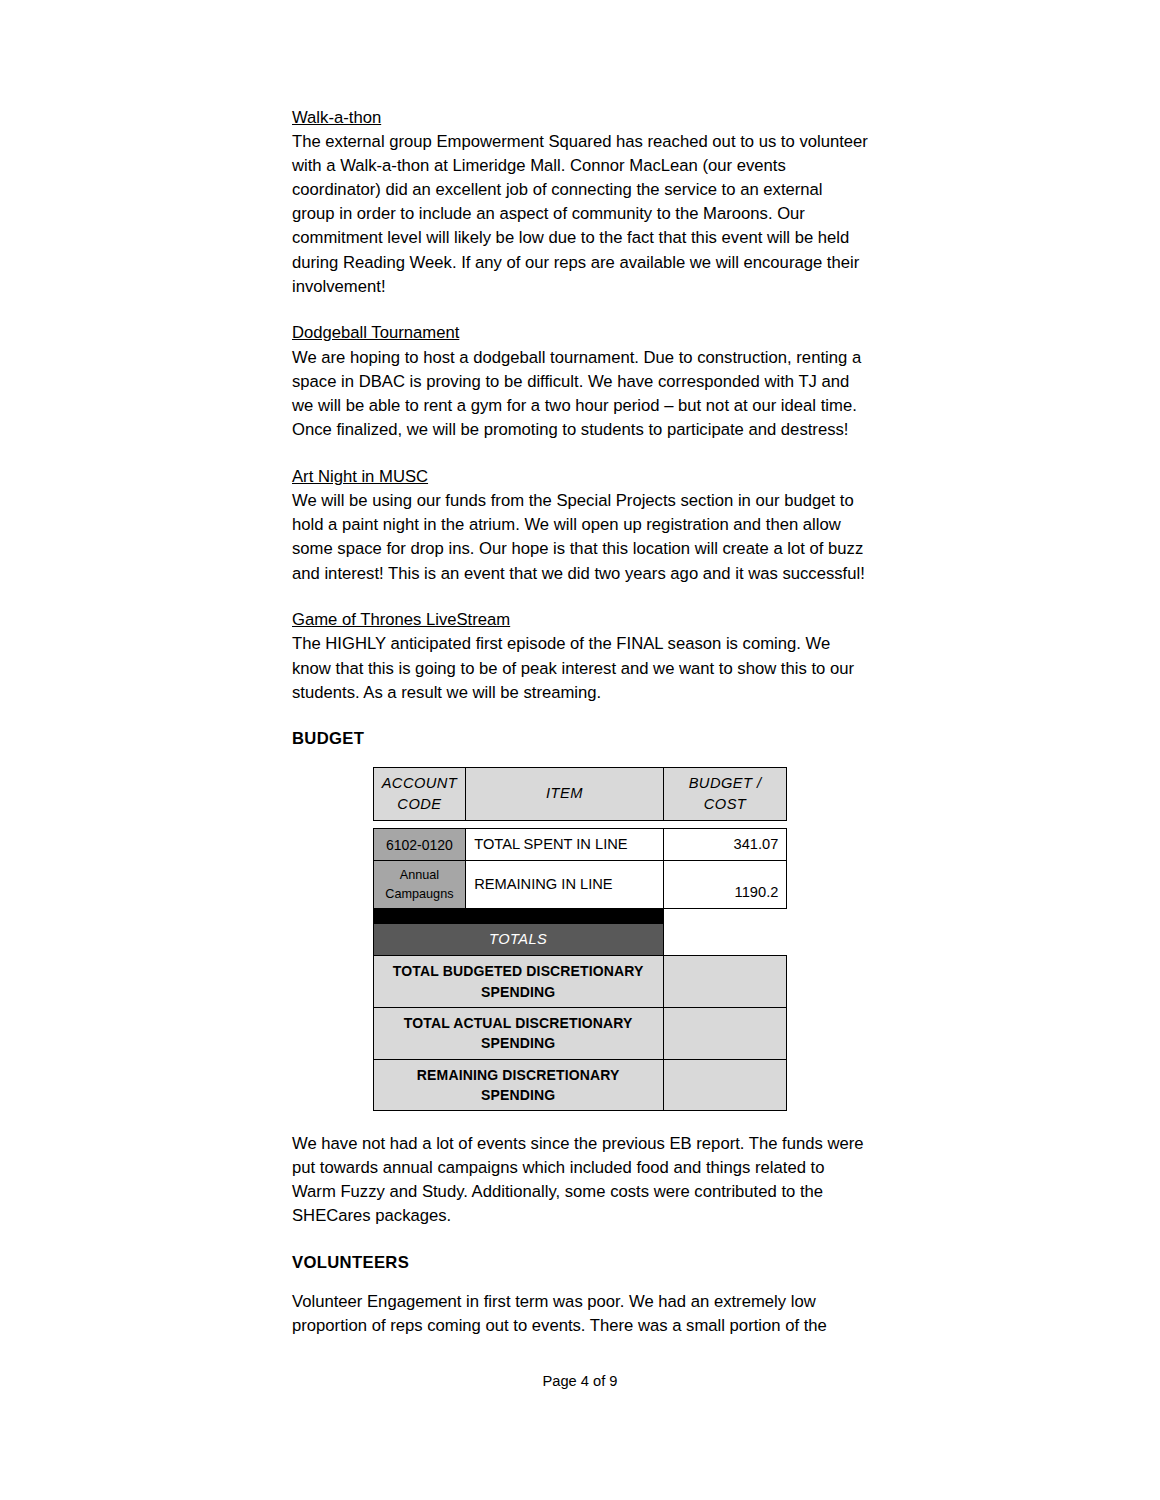Walk-a-thon
The external group Empowerment Squared has reached out to us to volunteer with a Walk-a-thon at Limeridge Mall. Connor MacLean (our events coordinator) did an excellent job of connecting the service to an external group in order to include an aspect of community to the Maroons. Our commitment level will likely be low due to the fact that this event will be held during Reading Week. If any of our reps are available we will encourage their involvement!
Dodgeball Tournament
We are hoping to host a dodgeball tournament. Due to construction, renting a space in DBAC is proving to be difficult. We have corresponded with TJ and we will be able to rent a gym for a two hour period – but not at our ideal time. Once finalized, we will be promoting to students to participate and destress!
Art Night in MUSC
We will be using our funds from the Special Projects section in our budget to hold a paint night in the atrium. We will open up registration and then allow some space for drop ins. Our hope is that this location will create a lot of buzz and interest! This is an event that we did two years ago and it was successful!
Game of Thrones LiveStream
The HIGHLY anticipated first episode of the FINAL season is coming. We know that this is going to be of peak interest and we want to show this to our students. As a result we will be streaming.
BUDGET
| ACCOUNT CODE | ITEM | BUDGET / COST |
| --- | --- | --- |
| 6102-0120 | TOTAL SPENT IN LINE | 341.07 |
| Annual Campaugns | REMAINING IN LINE | 1190.2 |
| TOTALS | |
| TOTAL BUDGETED DISCRETIONARY SPENDING | |
| TOTAL ACTUAL DISCRETIONARY SPENDING | |
| REMAINING DISCRETIONARY SPENDING | |
We have not had a lot of events since the previous EB report. The funds were put towards annual campaigns which included food and things related to Warm Fuzzy and Study. Additionally, some costs were contributed to the SHECares packages.
VOLUNTEERS
Volunteer Engagement in first term was poor. We had an extremely low proportion of reps coming out to events. There was a small portion of the
Page 4 of 9